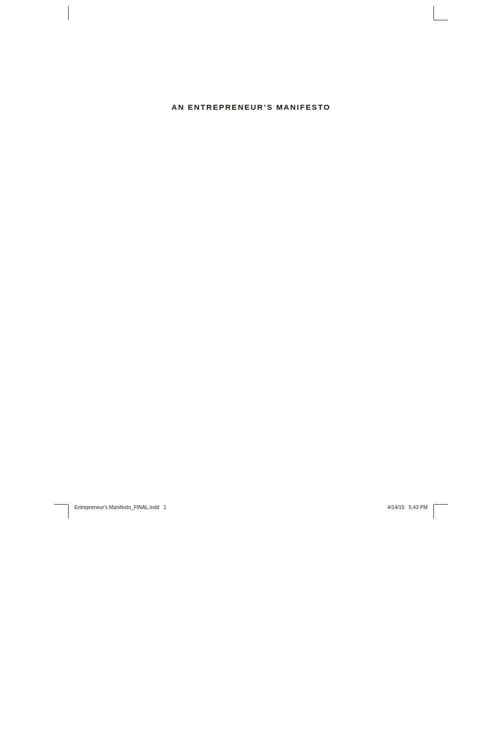An Entrepreneur’s Manifesto
Entrepreneur's Manifesto_FINAL.indd 1 4/14/15 5:43 PM